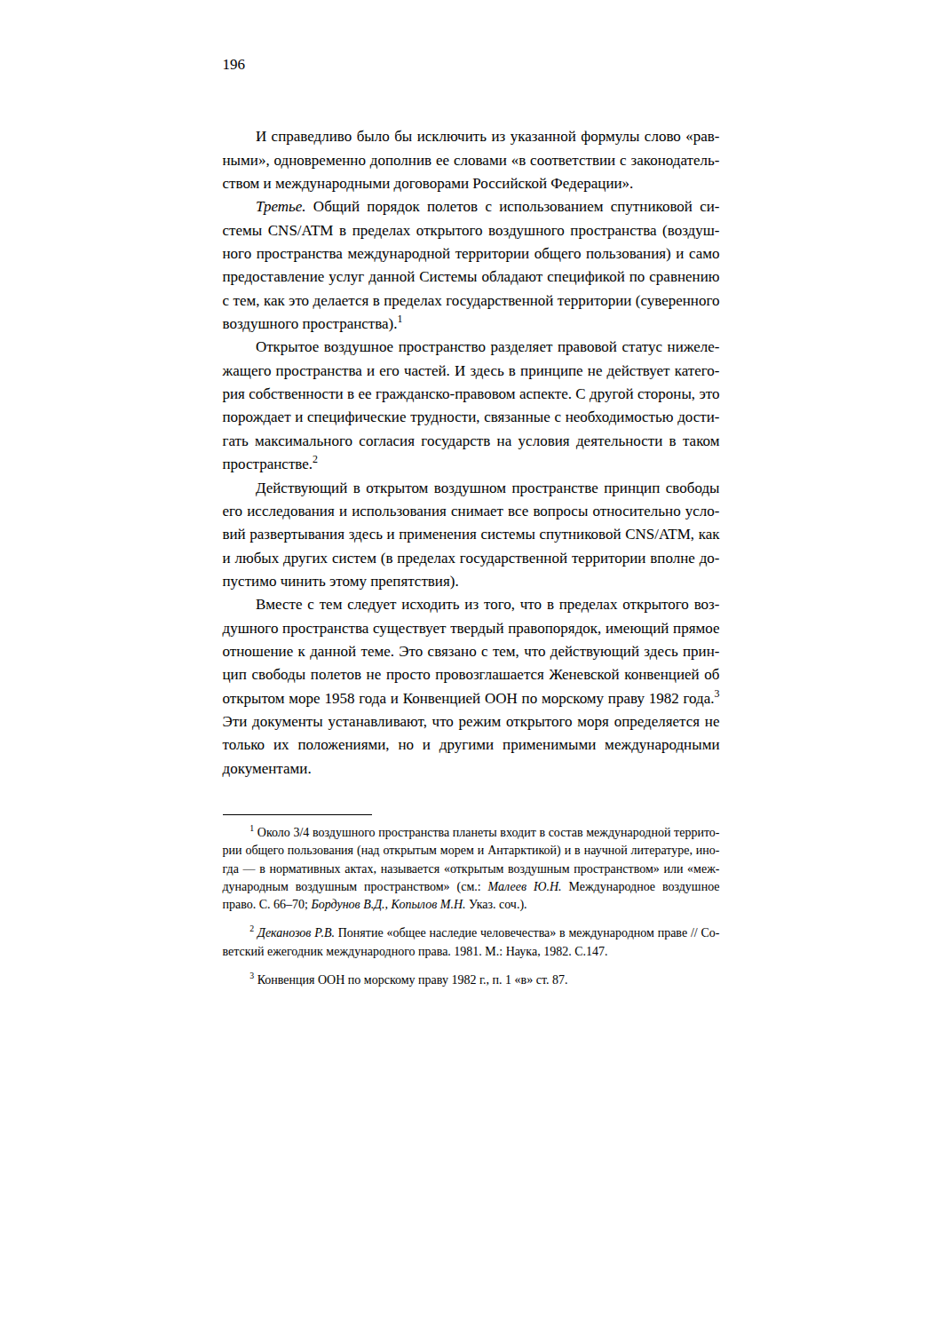196
И справедливо было бы исключить из указанной формулы слово «равными», одновременно дополнив ее словами «в соответствии с законодательством и международными договорами Российской Федерации».
Третье. Общий порядок полетов с использованием спутниковой системы CNS/ATM в пределах открытого воздушного пространства (воздушного пространства международной территории общего пользования) и само предоставление услуг данной Системы обладают спецификой по сравнению с тем, как это делается в пределах государственной территории (суверенного воздушного пространства).1
Открытое воздушное пространство разделяет правовой статус нижележащего пространства и его частей. И здесь в принципе не действует категория собственности в ее гражданско-правовом аспекте. С другой стороны, это порождает и специфические трудности, связанные с необходимостью достигать максимального согласия государств на условия деятельности в таком пространстве.2
Действующий в открытом воздушном пространстве принцип свободы его исследования и использования снимает все вопросы относительно условий развертывания здесь и применения системы спутниковой CNS/ATM, как и любых других систем (в пределах государственной территории вполне допустимо чинить этому препятствия).
Вместе с тем следует исходить из того, что в пределах открытого воздушного пространства существует твердый правопорядок, имеющий прямое отношение к данной теме. Это связано с тем, что действующий здесь принцип свободы полетов не просто провозглашается Женевской конвенцией об открытом море 1958 года и Конвенцией ООН по морскому праву 1982 года.3 Эти документы устанавливают, что режим открытого моря определяется не только их положениями, но и другими применимыми международными документами.
1 Около 3/4 воздушного пространства планеты входит в состав международной территории общего пользования (над открытым морем и Антарктикой) и в научной литературе, иногда — в нормативных актах, называется «открытым воздушным пространством» или «международным воздушным пространством» (см.: Малеев Ю.Н. Международное воздушное право. С. 66–70; Бордунов В.Д., Копылов М.Н. Указ. соч.).
2 Деканозов Р.В. Понятие «общее наследие человечества» в международном праве // Советский ежегодник международного права. 1981. М.: Наука, 1982. С.147.
3 Конвенция ООН по морскому праву 1982 г., п. 1 «в» ст. 87.